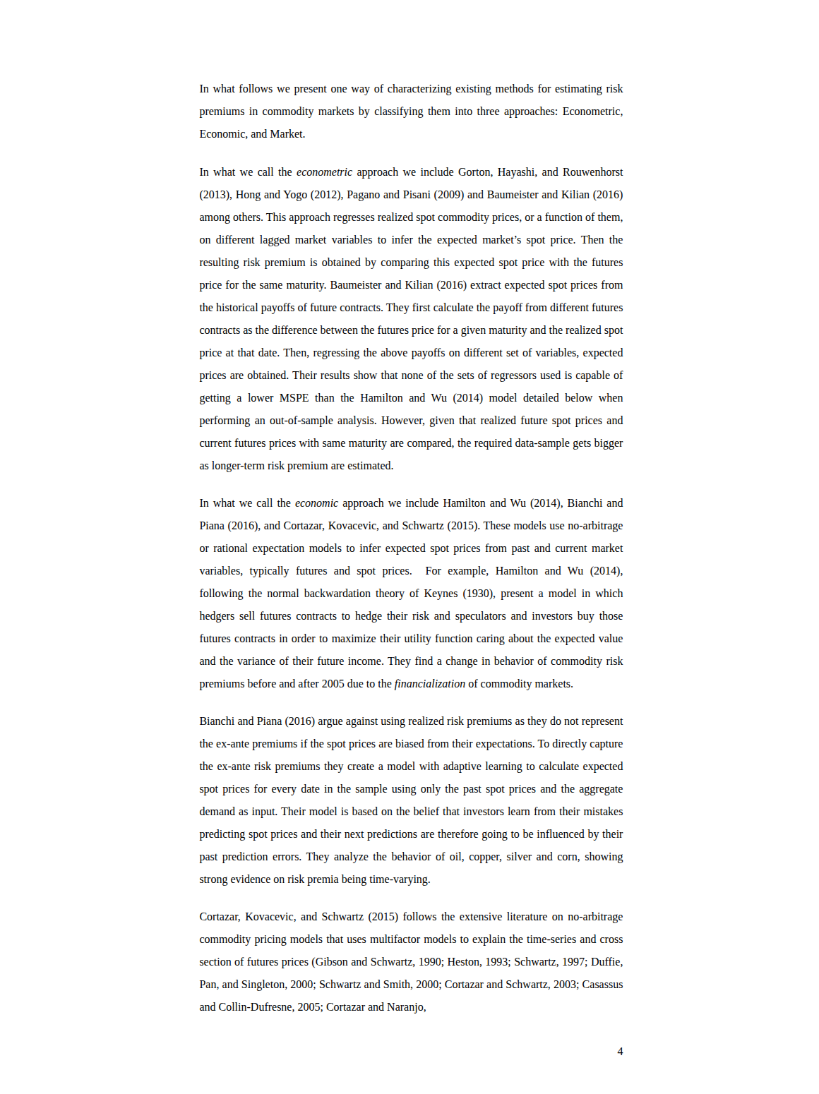In what follows we present one way of characterizing existing methods for estimating risk premiums in commodity markets by classifying them into three approaches: Econometric, Economic, and Market.
In what we call the econometric approach we include Gorton, Hayashi, and Rouwenhorst (2013), Hong and Yogo (2012), Pagano and Pisani (2009) and Baumeister and Kilian (2016) among others. This approach regresses realized spot commodity prices, or a function of them, on different lagged market variables to infer the expected market’s spot price. Then the resulting risk premium is obtained by comparing this expected spot price with the futures price for the same maturity. Baumeister and Kilian (2016) extract expected spot prices from the historical payoffs of future contracts. They first calculate the payoff from different futures contracts as the difference between the futures price for a given maturity and the realized spot price at that date. Then, regressing the above payoffs on different set of variables, expected prices are obtained. Their results show that none of the sets of regressors used is capable of getting a lower MSPE than the Hamilton and Wu (2014) model detailed below when performing an out-of-sample analysis. However, given that realized future spot prices and current futures prices with same maturity are compared, the required data-sample gets bigger as longer-term risk premium are estimated.
In what we call the economic approach we include Hamilton and Wu (2014), Bianchi and Piana (2016), and Cortazar, Kovacevic, and Schwartz (2015). These models use no-arbitrage or rational expectation models to infer expected spot prices from past and current market variables, typically futures and spot prices. For example, Hamilton and Wu (2014), following the normal backwardation theory of Keynes (1930), present a model in which hedgers sell futures contracts to hedge their risk and speculators and investors buy those futures contracts in order to maximize their utility function caring about the expected value and the variance of their future income. They find a change in behavior of commodity risk premiums before and after 2005 due to the financialization of commodity markets.
Bianchi and Piana (2016) argue against using realized risk premiums as they do not represent the ex-ante premiums if the spot prices are biased from their expectations. To directly capture the ex-ante risk premiums they create a model with adaptive learning to calculate expected spot prices for every date in the sample using only the past spot prices and the aggregate demand as input. Their model is based on the belief that investors learn from their mistakes predicting spot prices and their next predictions are therefore going to be influenced by their past prediction errors. They analyze the behavior of oil, copper, silver and corn, showing strong evidence on risk premia being time-varying.
Cortazar, Kovacevic, and Schwartz (2015) follows the extensive literature on no-arbitrage commodity pricing models that uses multifactor models to explain the time-series and cross section of futures prices (Gibson and Schwartz, 1990; Heston, 1993; Schwartz, 1997; Duffie, Pan, and Singleton, 2000; Schwartz and Smith, 2000; Cortazar and Schwartz, 2003; Casassus and Collin-Dufresne, 2005; Cortazar and Naranjo,
4